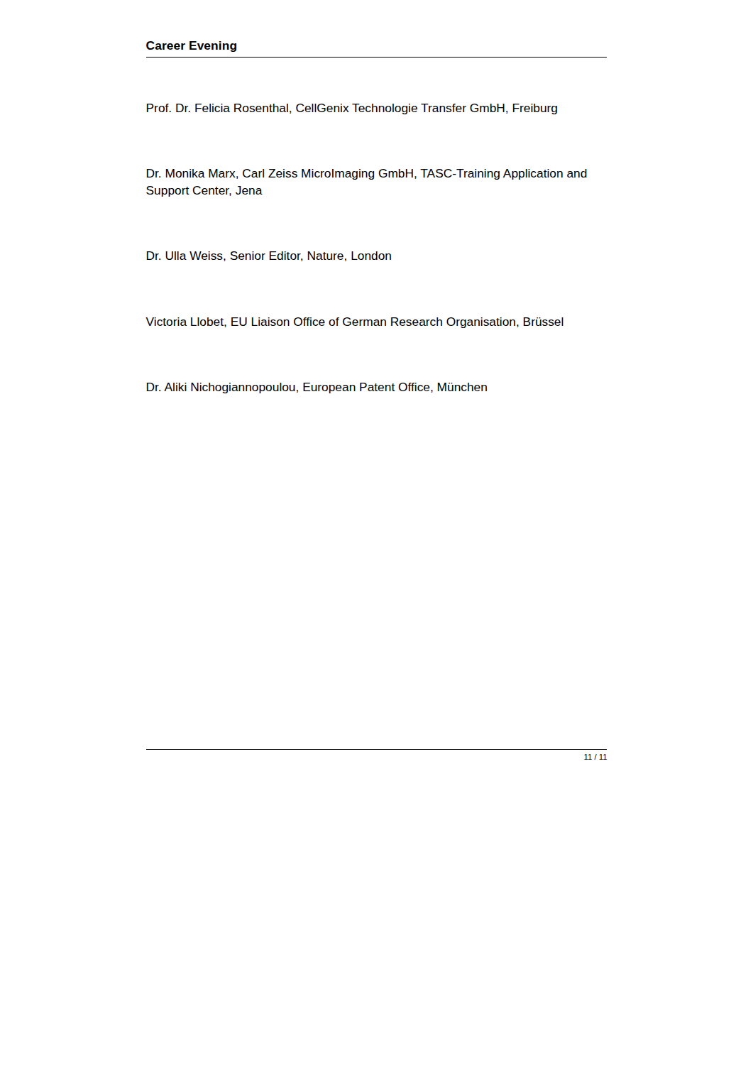Career Evening
Prof. Dr. Felicia Rosenthal, CellGenix Technologie Transfer GmbH, Freiburg
Dr. Monika Marx, Carl Zeiss MicroImaging GmbH, TASC-Training Application and Support Center, Jena
Dr. Ulla Weiss, Senior Editor, Nature, London
Victoria Llobet, EU Liaison Office of German Research Organisation, Brüssel
Dr. Aliki Nichogiannopoulou, European Patent Office, München
11 / 11